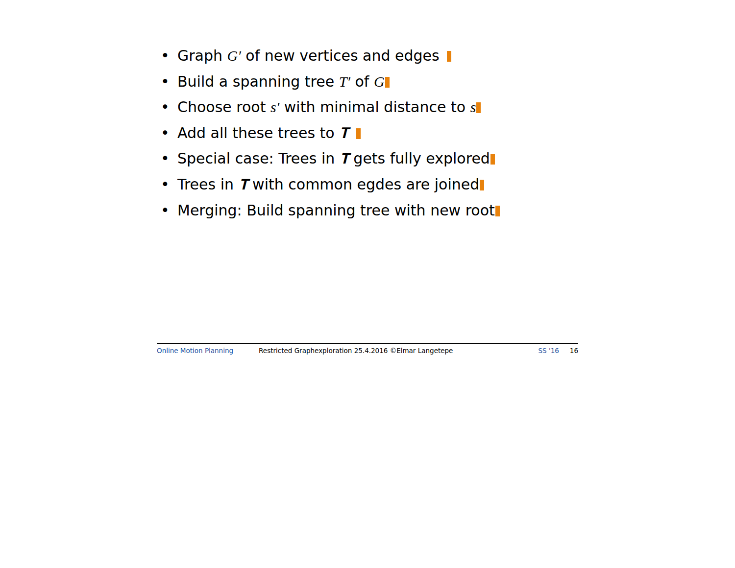Graph G′ of new vertices and edges
Build a spanning tree T′ of G
Choose root s′ with minimal distance to s
Add all these trees to 𝐓
Special case: Trees in 𝐓 gets fully explored
Trees in 𝐓 with common egdes are joined
Merging: Build spanning tree with new root
Online Motion Planning Restricted Graphexploration 25.4.2016 ©Elmar Langetepe SS '16 16